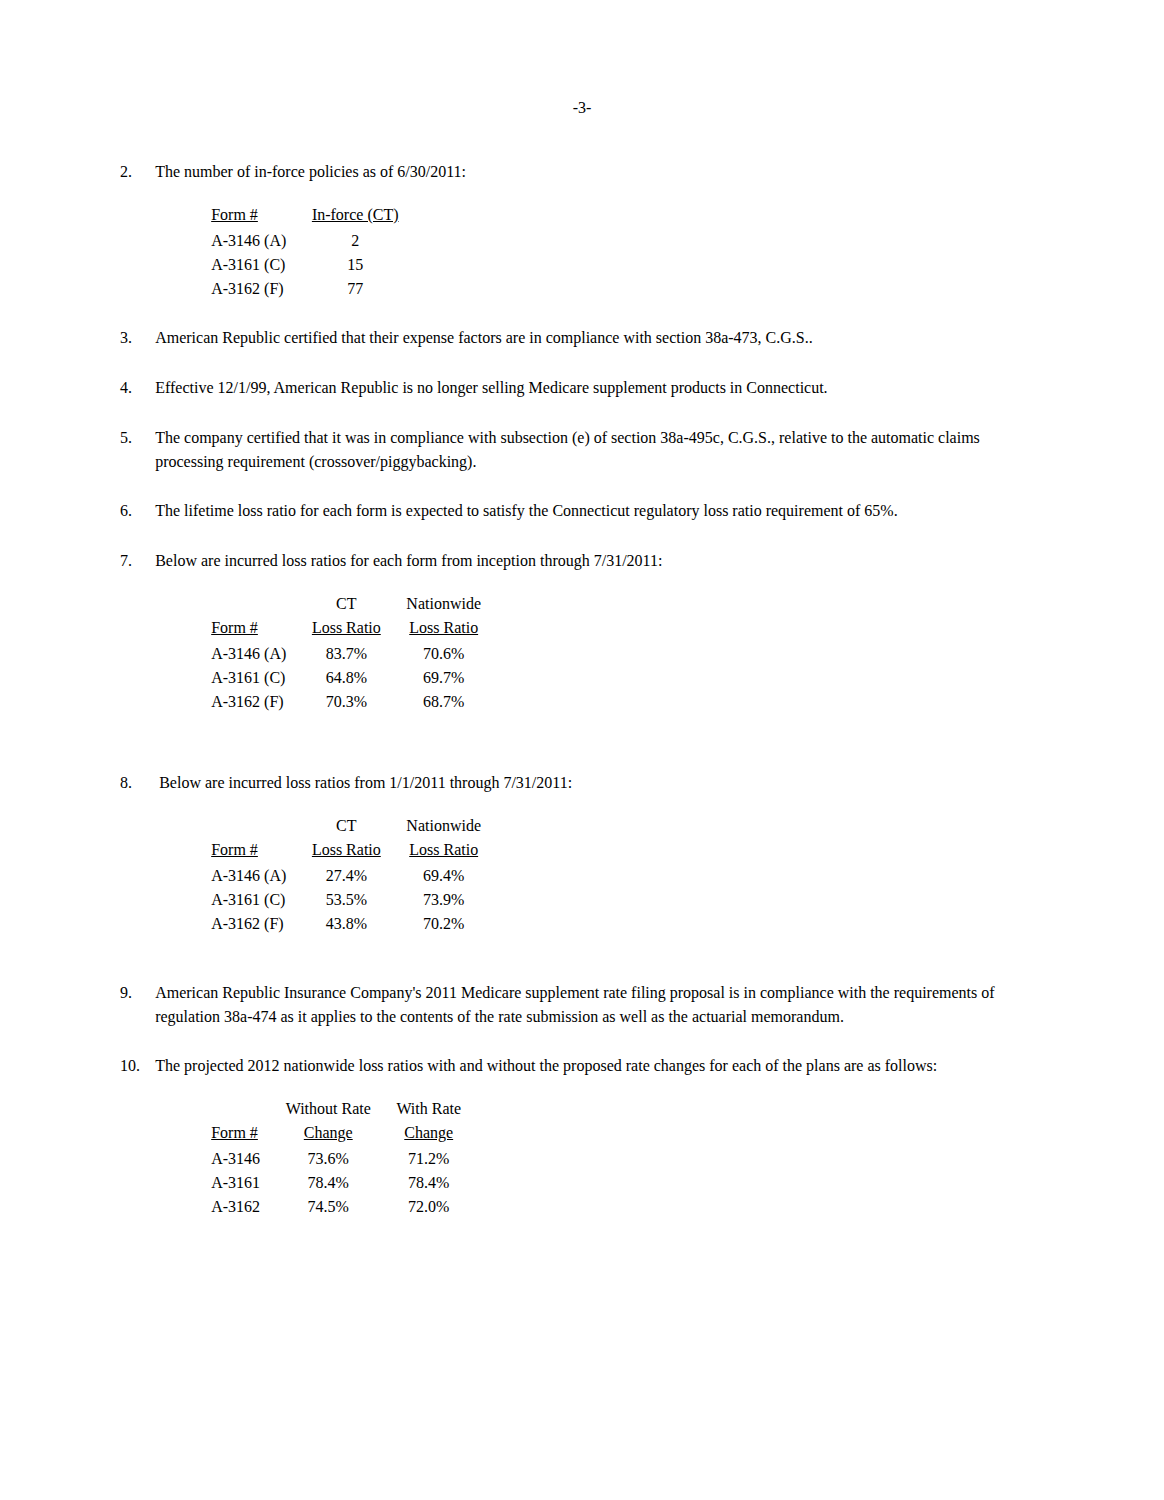-3-
2. The number of in-force policies as of 6/30/2011:
| Form # | In-force (CT) |
| --- | --- |
| A-3146 (A) | 2 |
| A-3161 (C) | 15 |
| A-3162 (F) | 77 |
3. American Republic certified that their expense factors are in compliance with section 38a-473, C.G.S..
4. Effective 12/1/99, American Republic is no longer selling Medicare supplement products in Connecticut.
5. The company certified that it was in compliance with subsection (e) of section 38a-495c, C.G.S., relative to the automatic claims processing requirement (crossover/piggybacking).
6. The lifetime loss ratio for each form is expected to satisfy the Connecticut regulatory loss ratio requirement of 65%.
7. Below are incurred loss ratios for each form from inception through 7/31/2011:
| | CT | Nationwide |
| Form # | Loss Ratio | Loss Ratio |
| A-3146 (A) | 83.7% | 70.6% |
| A-3161 (C) | 64.8% | 69.7% |
| A-3162 (F) | 70.3% | 68.7% |
8. Below are incurred loss ratios from 1/1/2011 through 7/31/2011:
| | CT | Nationwide |
| Form # | Loss Ratio | Loss Ratio |
| A-3146 (A) | 27.4% | 69.4% |
| A-3161 (C) | 53.5% | 73.9% |
| A-3162 (F) | 43.8% | 70.2% |
9. American Republic Insurance Company's 2011 Medicare supplement rate filing proposal is in compliance with the requirements of regulation 38a-474 as it applies to the contents of the rate submission as well as the actuarial memorandum.
10. The projected 2012 nationwide loss ratios with and without the proposed rate changes for each of the plans are as follows:
| | Without Rate | With Rate |
| Form # | Change | Change |
| A-3146 | 73.6% | 71.2% |
| A-3161 | 78.4% | 78.4% |
| A-3162 | 74.5% | 72.0% |